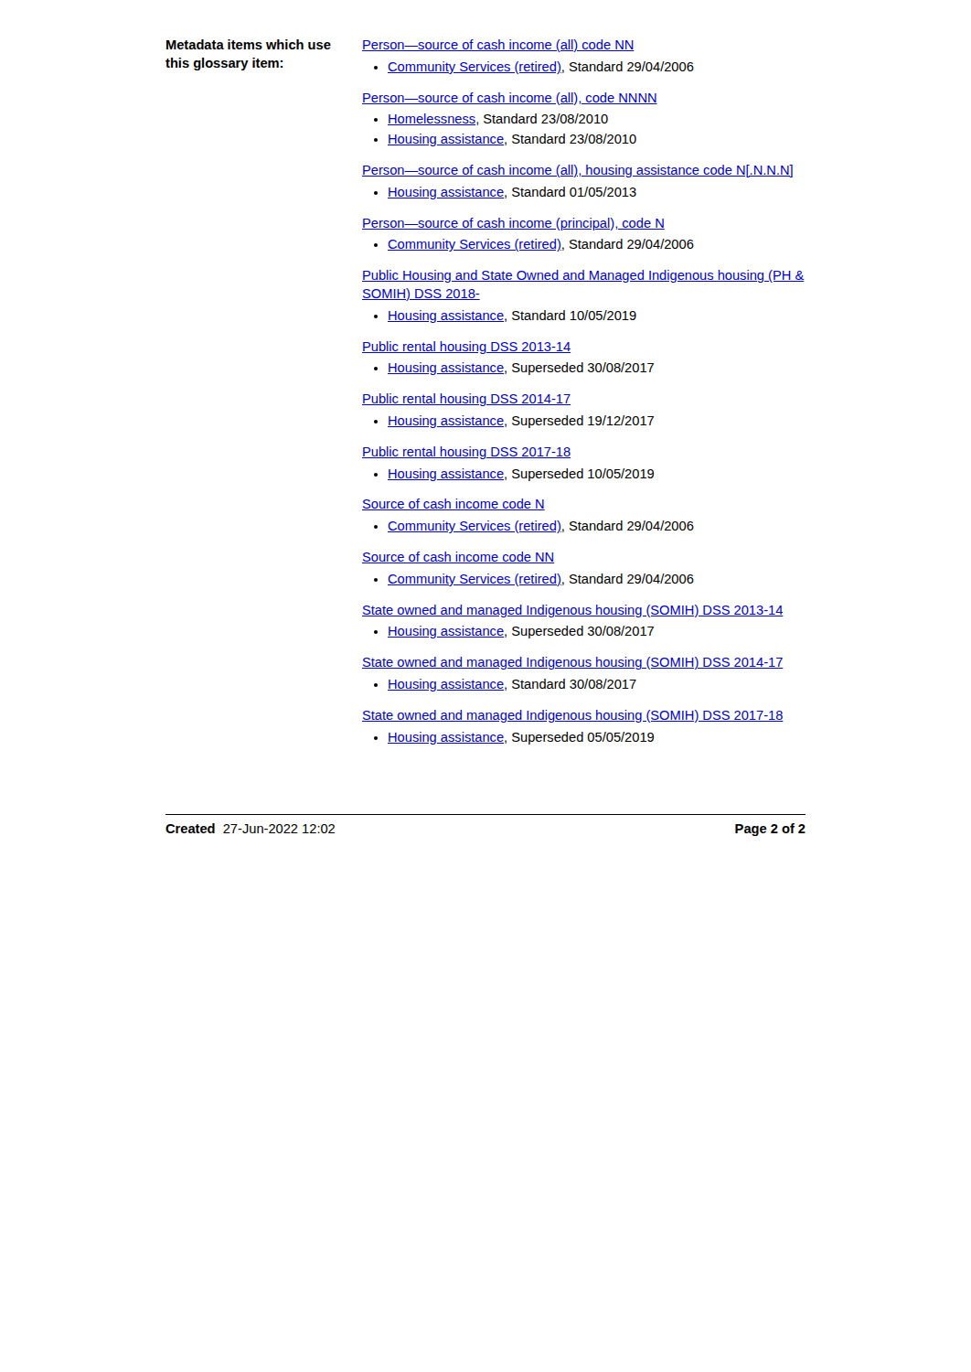Metadata items which use this glossary item:
Person—source of cash income (all) code NN
Community Services (retired), Standard 29/04/2006
Person—source of cash income (all), code NNNN
Homelessness, Standard 23/08/2010
Housing assistance, Standard 23/08/2010
Person—source of cash income (all), housing assistance code N[.N.N.N]
Housing assistance, Standard 01/05/2013
Person—source of cash income (principal), code N
Community Services (retired), Standard 29/04/2006
Public Housing and State Owned and Managed Indigenous housing (PH & SOMIH) DSS 2018-
Housing assistance, Standard 10/05/2019
Public rental housing DSS 2013-14
Housing assistance, Superseded 30/08/2017
Public rental housing DSS 2014-17
Housing assistance, Superseded 19/12/2017
Public rental housing DSS 2017-18
Housing assistance, Superseded 10/05/2019
Source of cash income code N
Community Services (retired), Standard 29/04/2006
Source of cash income code NN
Community Services (retired), Standard 29/04/2006
State owned and managed Indigenous housing (SOMIH) DSS 2013-14
Housing assistance, Superseded 30/08/2017
State owned and managed Indigenous housing (SOMIH) DSS 2014-17
Housing assistance, Standard 30/08/2017
State owned and managed Indigenous housing (SOMIH) DSS 2017-18
Housing assistance, Superseded 05/05/2019
Created 27-Jun-2022 12:02
Page 2 of 2